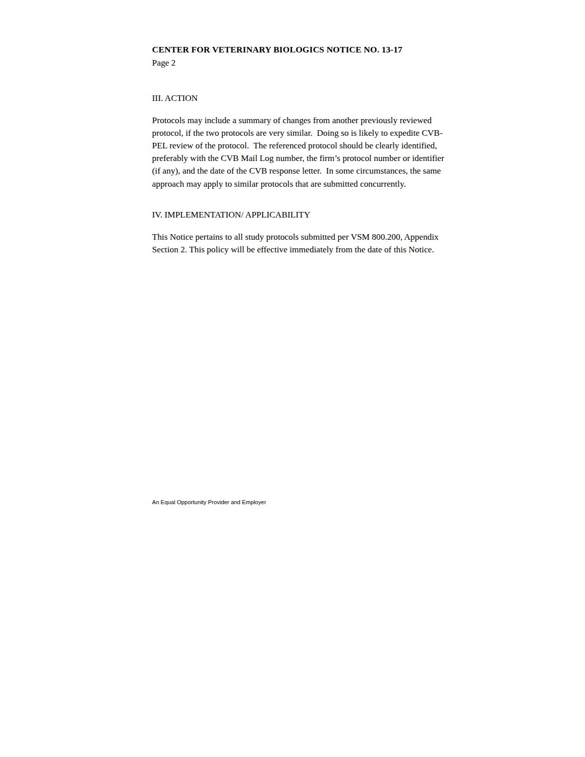Center for Veterinary Biologics Notice No. 13-17
Page 2
III. ACTION
Protocols may include a summary of changes from another previously reviewed protocol, if the two protocols are very similar. Doing so is likely to expedite CVB-PEL review of the protocol. The referenced protocol should be clearly identified, preferably with the CVB Mail Log number, the firm’s protocol number or identifier (if any), and the date of the CVB response letter. In some circumstances, the same approach may apply to similar protocols that are submitted concurrently.
IV. IMPLEMENTATION/ APPLICABILITY
This Notice pertains to all study protocols submitted per VSM 800.200, Appendix Section 2. This policy will be effective immediately from the date of this Notice.
An Equal Opportunity Provider and Employer